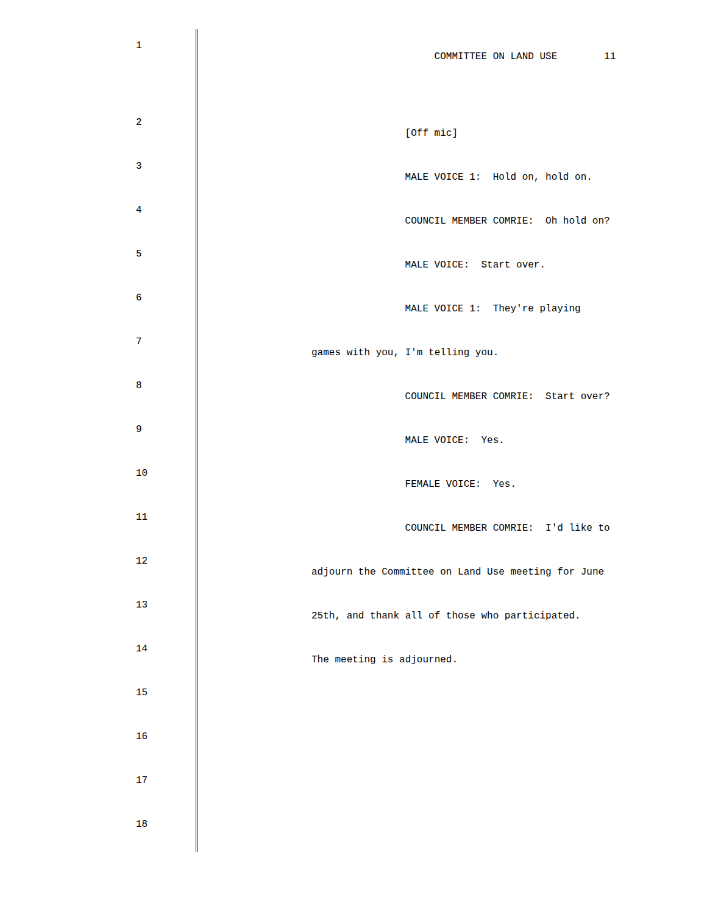1 COMMITTEE ON LAND USE 11
2 [Off mic]
3 MALE VOICE 1: Hold on, hold on.
4 COUNCIL MEMBER COMRIE: Oh hold on?
5 MALE VOICE: Start over.
6 MALE VOICE 1: They're playing
7 games with you, I'm telling you.
8 COUNCIL MEMBER COMRIE: Start over?
9 MALE VOICE: Yes.
10 FEMALE VOICE: Yes.
11 COUNCIL MEMBER COMRIE: I'd like to
12 adjourn the Committee on Land Use meeting for June
13 25th, and thank all of those who participated.
14 The meeting is adjourned.
15
16
17
18